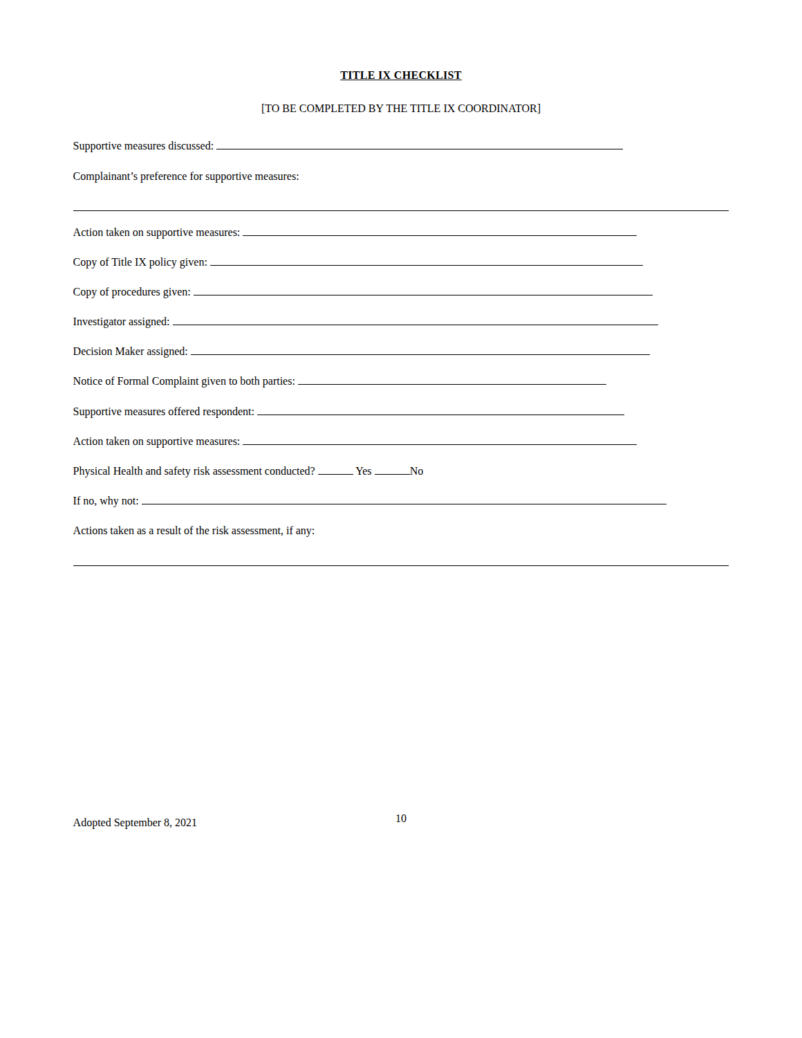TITLE IX CHECKLIST
[TO BE COMPLETED BY THE TITLE IX COORDINATOR]
Supportive measures discussed:
Complainant’s preference for supportive measures:
Action taken on supportive measures:
Copy of Title IX policy given:
Copy of procedures given:
Investigator assigned:
Decision Maker assigned:
Notice of Formal Complaint given to both parties:
Supportive measures offered respondent:
Action taken on supportive measures:
Physical Health and safety risk assessment conducted? Yes No
If no, why not:
Actions taken as a result of the risk assessment, if any:
10
Adopted September 8, 2021